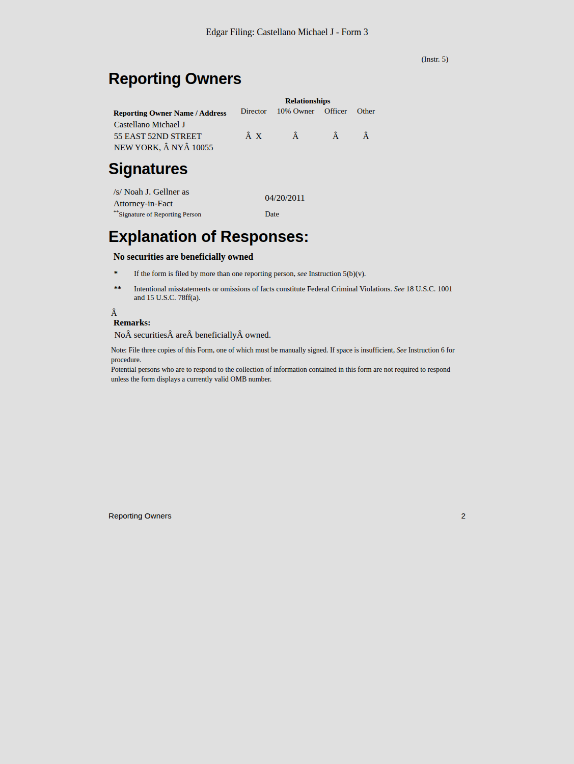Edgar Filing: Castellano Michael J - Form 3
(Instr. 5)
Reporting Owners
| Reporting Owner Name / Address | Relationships |
| --- | --- |
| Director | 10% Owner | Officer | Other |
| Castellano Michael J 55 EAST 52ND STREET NEW YORK, Â NYÂ 10055 | Â X | Â | Â | Â |
Signatures
| /s/ Noah J. Gellner as Attorney-in-Fact | 04/20/2011 |
| ** Signature of Reporting Person | Date |
Explanation of Responses:
No securities are beneficially owned
| * | If the form is filed by more than one reporting person, see Instruction 5(b)(v). |
| ** | Intentional misstatements or omissions of facts constitute Federal Criminal Violations. See 18 U.S.C. 1001 and 15 U.S.C. 78ff(a). |
Â
Remarks:
NoÂ securitiesÂ areÂ beneficiallyÂ owned.
Note: File three copies of this Form, one of which must be manually signed. If space is insufficient, See Instruction 6 for procedure.
Potential persons who are to respond to the collection of information contained in this form are not required to respond unless the form displays a currently valid OMB number.
Reporting Owners 2